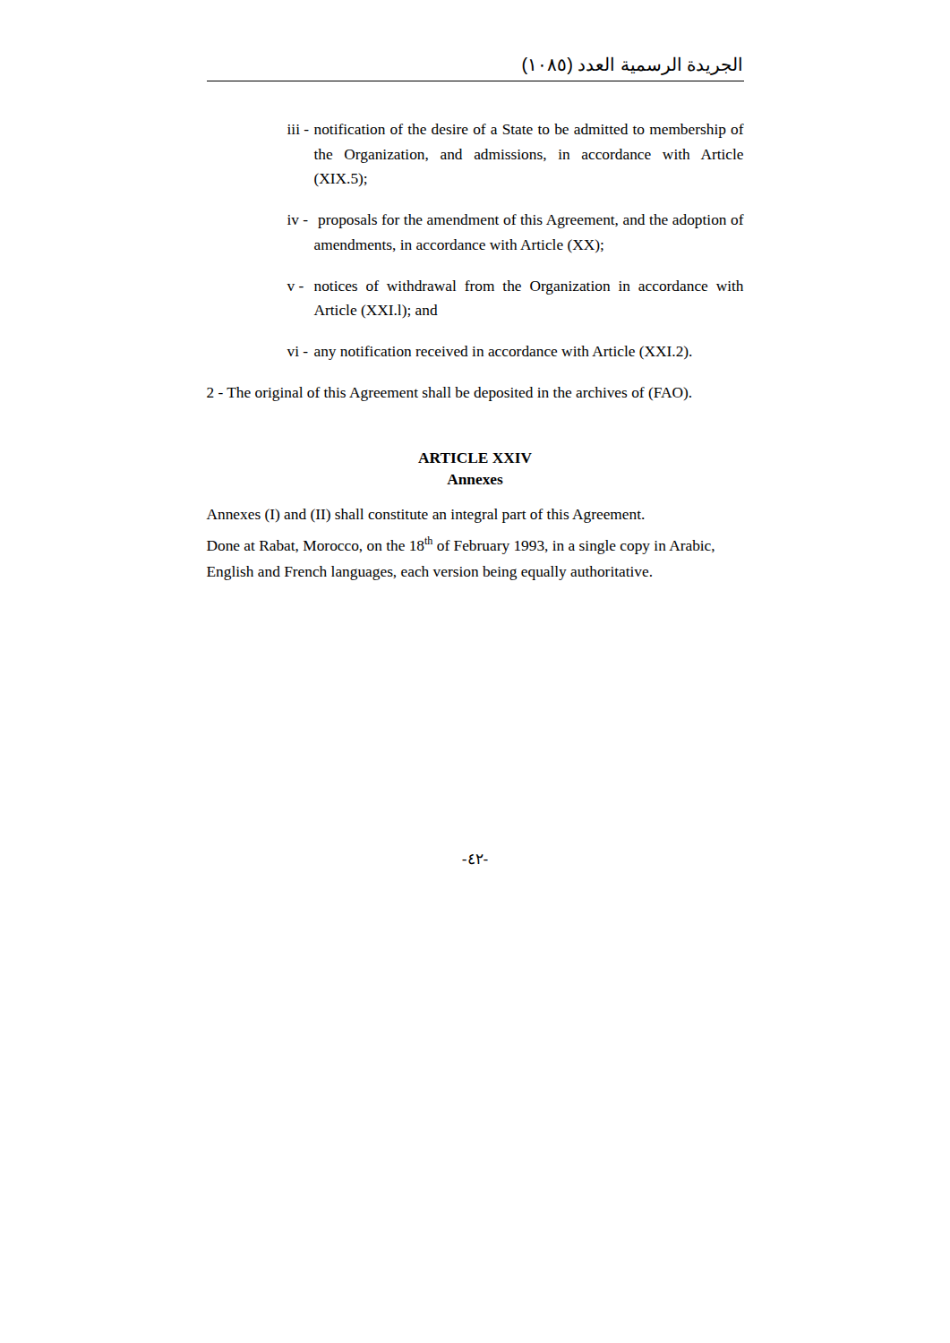الجريدة الرسمية العدد (١٠٨٥)
iii - notification of the desire of a State to be admitted to membership of the Organization, and admissions, in accordance with Article (XIX.5);
iv - proposals for the amendment of this Agreement, and the adoption of amendments, in accordance with Article (XX);
v - notices of withdrawal from the Organization in accordance with Article (XXI.l); and
vi - any notification received in accordance with Article (XXI.2).
2 - The original of this Agreement shall be deposited in the archives of (FAO).
ARTICLE XXIV
Annexes
Annexes (I) and (II) shall constitute an integral part of this Agreement.
Done at Rabat, Morocco, on the 18th of February 1993, in a single copy in Arabic, English and French languages, each version being equally authoritative.
-٤٢-